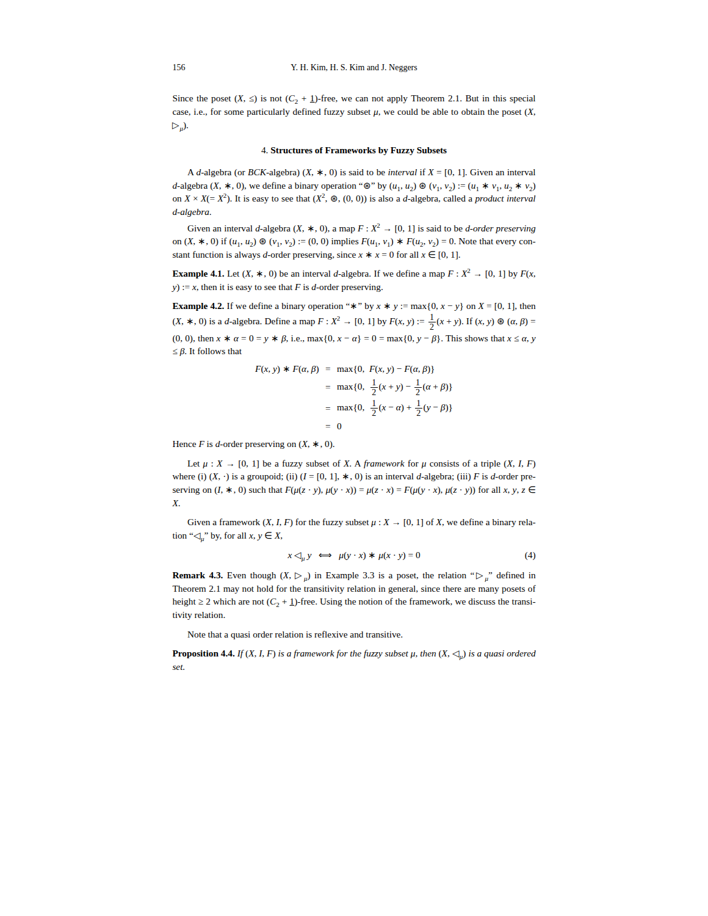156 Y. H. Kim, H. S. Kim and J. Neggers
Since the poset (X, ≤) is not (C2 + 1)-free, we can not apply Theorem 2.1. But in this special case, i.e., for some particularly defined fuzzy subset μ, we could be able to obtain the poset (X, ▷μ).
4. Structures of Frameworks by Fuzzy Subsets
A d-algebra (or BCK-algebra) (X, ∗, 0) is said to be interval if X = [0, 1]. Given an interval d-algebra (X, ∗, 0), we define a binary operation “⊛” by (u1, u2) ⊛ (v1, v2) := (u1 ∗ v1, u2 ∗ v2) on X × X(= X2). It is easy to see that (X2, ⊛, (0, 0)) is also a d-algebra, called a product interval d-algebra.
Given an interval d-algebra (X, ∗, 0), a map F : X2 → [0, 1] is said to be d-order preserving on (X, ∗, 0) if (u1, u2) ⊛ (v1, v2) := (0, 0) implies F(u1, v1) ∗ F(u2, v2) = 0. Note that every constant function is always d-order preserving, since x ∗ x = 0 for all x ∈ [0, 1].
Example 4.1. Let (X, ∗, 0) be an interval d-algebra. If we define a map F : X2 → [0, 1] by F(x, y) := x, then it is easy to see that F is d-order preserving.
Example 4.2. If we define a binary operation “∗” by x ∗ y := max{0, x − y} on X = [0, 1], then (X, ∗, 0) is a d-algebra. Define a map F : X2 → [0, 1] by F(x, y) := 12(x + y). If (x, y) ⊛ (α, β) = (0, 0), then x ∗ α = 0 = y ∗ β, i.e., max{0, x − α} = 0 = max{0, y − β}. This shows that x ≤ α, y ≤ β. It follows that
| F ( x , y ) ∗ F ( α , β ) | = | max{0, F ( x , y ) − F ( α , β )} |
| | = | max{0, 1 2 ( x + y ) − 1 2 ( α + β )} |
| | = | max{0, 1 2 ( x − α ) + 1 2 ( y − β )} |
| | = | 0 |
Hence F is d-order preserving on (X, ∗, 0).
Let μ : X → [0, 1] be a fuzzy subset of X. A framework for μ consists of a triple (X, I, F) where (i) (X, ·) is a groupoid; (ii) (I = [0, 1], ∗, 0) is an interval d-algebra; (iii) F is d-order preserving on (I, ∗, 0) such that F(μ(z · y), μ(y · x)) = μ(z · x) = F(μ(y · x), μ(z · y)) for all x, y, z ∈ X.
Given a framework (X, I, F) for the fuzzy subset μ : X → [0, 1] of X, we define a binary relation “◁μ” by, for all x, y ∈ X,
x ◁μ y ⟺ μ(y · x) ∗ μ(x · y) = 0 (4)
Remark 4.3. Even though (X, ▷μ) in Example 3.3 is a poset, the relation “▷μ” defined in Theorem 2.1 may not hold for the transitivity relation in general, since there are many posets of height ≥ 2 which are not (C2 + 1)-free. Using the notion of the framework, we discuss the transitivity relation.
Note that a quasi order relation is reflexive and transitive.
Proposition 4.4. If (X, I, F) is a framework for the fuzzy subset μ, then (X, ◁μ) is a quasi ordered set.